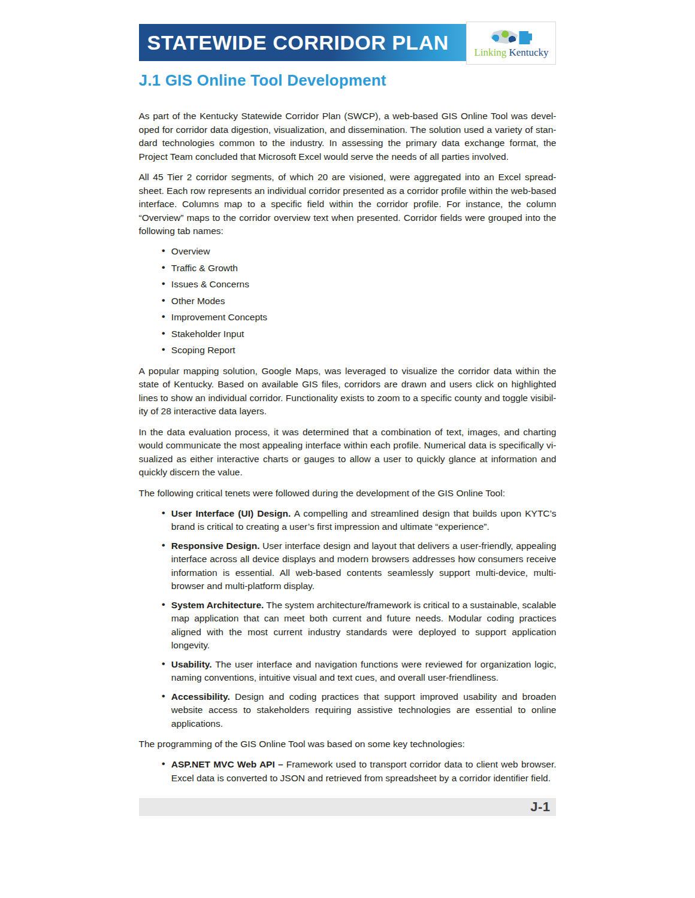Statewide Corridor Plan
Linking Kentucky
J.1 GIS Online Tool Development
As part of the Kentucky Statewide Corridor Plan (SWCP), a web-based GIS Online Tool was developed for corridor data digestion, visualization, and dissemination. The solution used a variety of standard technologies common to the industry. In assessing the primary data exchange format, the Project Team concluded that Microsoft Excel would serve the needs of all parties involved.
All 45 Tier 2 corridor segments, of which 20 are visioned, were aggregated into an Excel spreadsheet. Each row represents an individual corridor presented as a corridor profile within the web-based interface. Columns map to a specific field within the corridor profile. For instance, the column “Overview” maps to the corridor overview text when presented. Corridor fields were grouped into the following tab names:
Overview
Traffic & Growth
Issues & Concerns
Other Modes
Improvement Concepts
Stakeholder Input
Scoping Report
A popular mapping solution, Google Maps, was leveraged to visualize the corridor data within the state of Kentucky. Based on available GIS files, corridors are drawn and users click on highlighted lines to show an individual corridor. Functionality exists to zoom to a specific county and toggle visibility of 28 interactive data layers.
In the data evaluation process, it was determined that a combination of text, images, and charting would communicate the most appealing interface within each profile. Numerical data is specifically visualized as either interactive charts or gauges to allow a user to quickly glance at information and quickly discern the value.
The following critical tenets were followed during the development of the GIS Online Tool:
User Interface (UI) Design. A compelling and streamlined design that builds upon KYTC’s brand is critical to creating a user’s first impression and ultimate “experience”.
Responsive Design. User interface design and layout that delivers a user-friendly, appealing interface across all device displays and modern browsers addresses how consumers receive information is essential. All web-based contents seamlessly support multi-device, multi-browser and multi-platform display.
System Architecture. The system architecture/framework is critical to a sustainable, scalable map application that can meet both current and future needs. Modular coding practices aligned with the most current industry standards were deployed to support application longevity.
Usability. The user interface and navigation functions were reviewed for organization logic, naming conventions, intuitive visual and text cues, and overall user-friendliness.
Accessibility. Design and coding practices that support improved usability and broaden website access to stakeholders requiring assistive technologies are essential to online applications.
The programming of the GIS Online Tool was based on some key technologies:
ASP.NET MVC Web API – Framework used to transport corridor data to client web browser. Excel data is converted to JSON and retrieved from spreadsheet by a corridor identifier field.
J-1